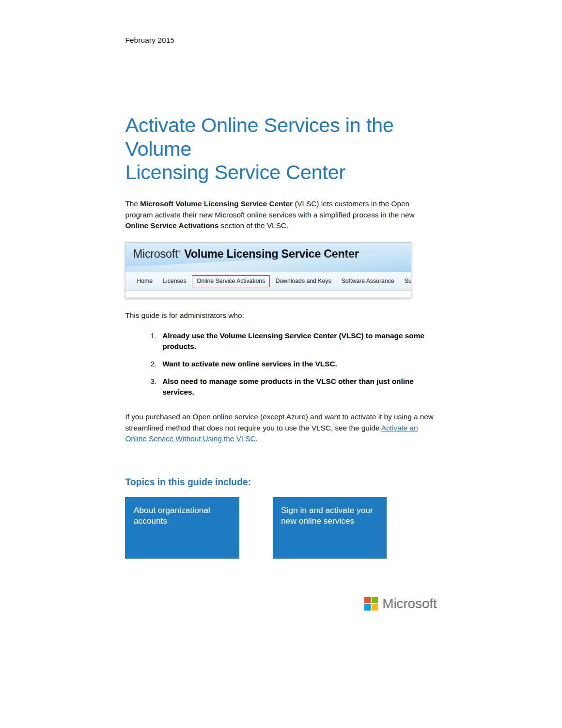February 2015
Activate Online Services in the Volume
Licensing Service Center
The Microsoft Volume Licensing Service Center (VLSC) lets customers in the Open program activate their new Microsoft online services with a simplified process in the new Online Service Activations section of the VLSC.
Microsoft® Volume Licensing Service Center
Home Licenses Online Service Activations Downloads and Keys Software Assurance Subscriptions Administration Help
This guide is for administrators who:
Already use the Volume Licensing Service Center (VLSC) to manage some products.
Want to activate new online services in the VLSC.
Also need to manage some products in the VLSC other than just online services.
If you purchased an Open online service (except Azure) and want to activate it by using a new streamlined method that does not require you to use the VLSC, see the guide Activate an Online Service Without Using the VLSC.
Topics in this guide include:
About organizational accounts
Sign in and activate your new online services
Microsoft